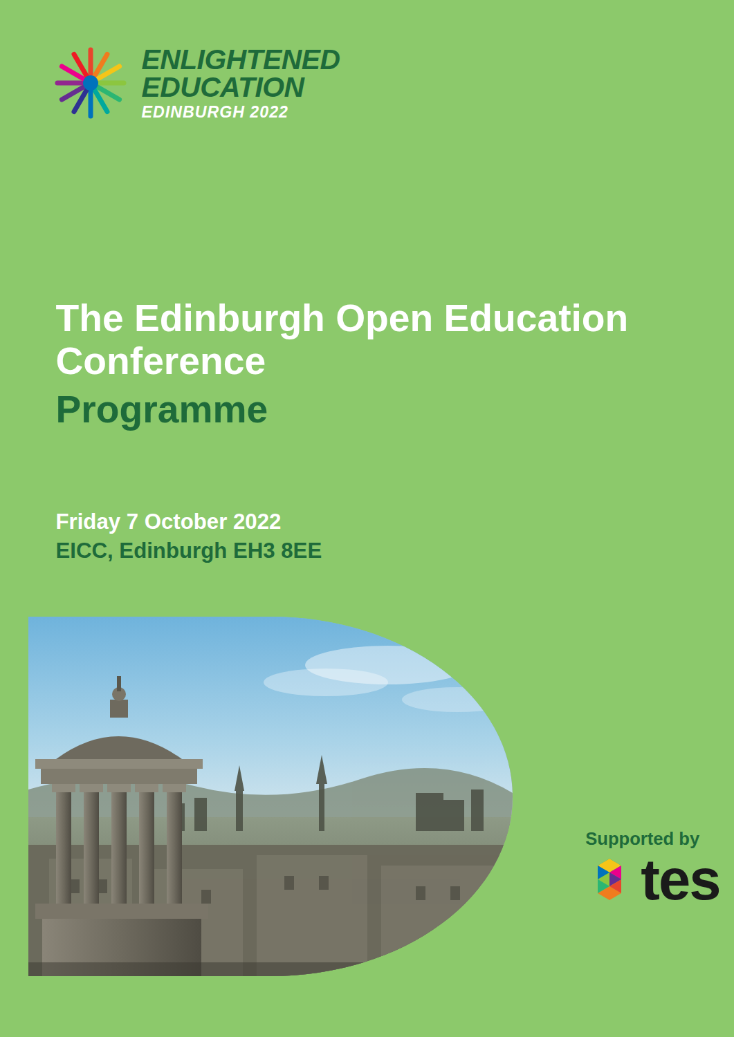ENLIGHTENED EDUCATION EDINBURGH 2022
The Edinburgh Open Education Conference Programme
Friday 7 October 2022 EICC, Edinburgh EH3 8EE
Supported by
tes